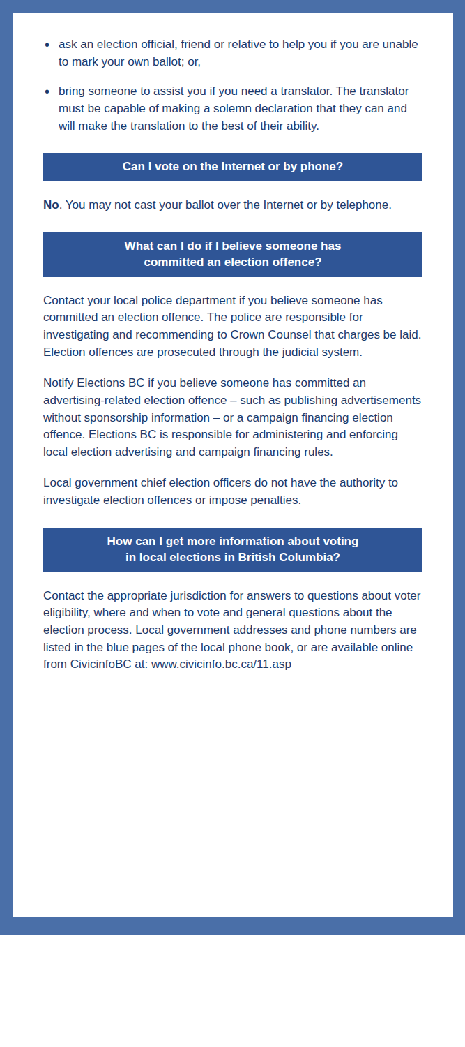ask an election official, friend or relative to help you if you are unable to mark your own ballot; or,
bring someone to assist you if you need a translator. The translator must be capable of making a solemn declaration that they can and will make the translation to the best of their ability.
Can I vote on the Internet or by phone?
No. You may not cast your ballot over the Internet or by telephone.
What can I do if I believe someone has
committed an election offence?
Contact your local police department if you believe someone has committed an election offence. The police are responsible for investigating and recommending to Crown Counsel that charges be laid. Election offences are prosecuted through the judicial system.
Notify Elections BC if you believe someone has committed an advertising-related election offence – such as publishing advertisements without sponsorship information – or a campaign financing election offence. Elections BC is responsible for administering and enforcing local election advertising and campaign financing rules.
Local government chief election officers do not have the authority to investigate election offences or impose penalties.
How can I get more information about voting
in local elections in British Columbia?
Contact the appropriate jurisdiction for answers to questions about voter eligibility, where and when to vote and general questions about the election process. Local government addresses and phone numbers are listed in the blue pages of the local phone book, or are available online from CivicinfoBC at: www.civicinfo.bc.ca/11.asp